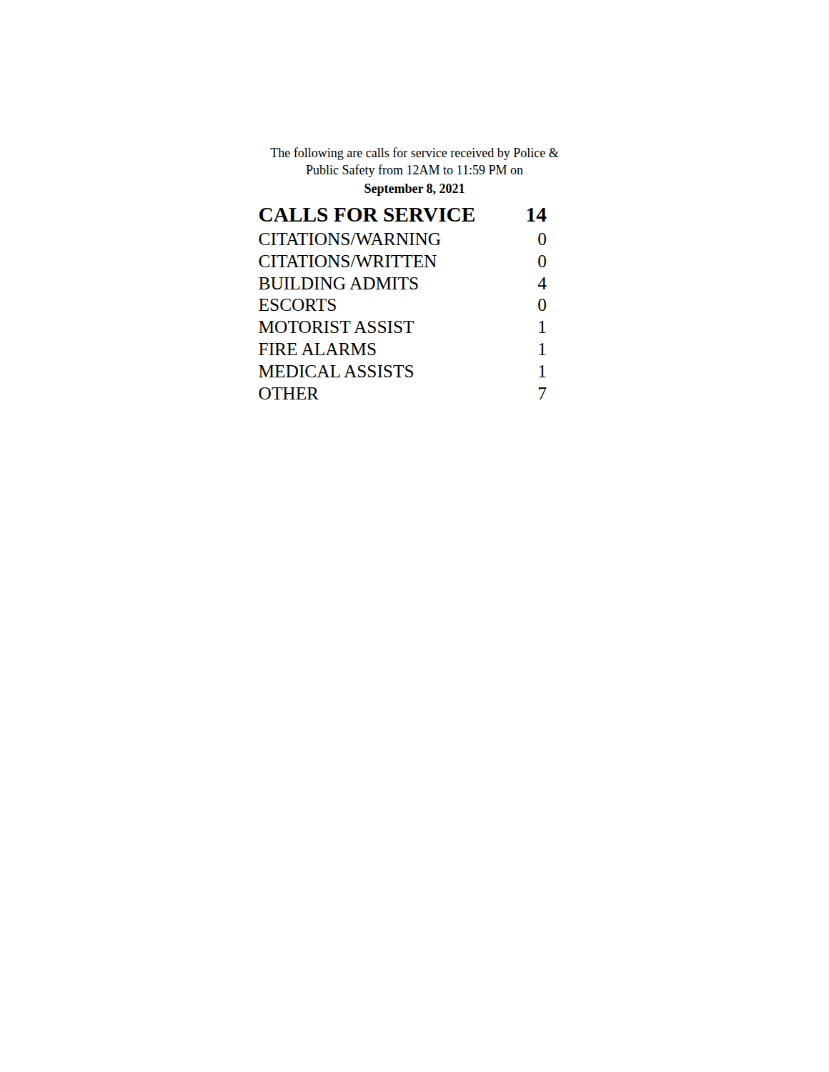The following are calls for service received by Police & Public Safety from 12AM to 11:59 PM on September 8, 2021
| CALLS FOR SERVICE | 14 |
| CITATIONS/WARNING | 0 |
| CITATIONS/WRITTEN | 0 |
| BUILDING ADMITS | 4 |
| ESCORTS | 0 |
| MOTORIST ASSIST | 1 |
| FIRE ALARMS | 1 |
| MEDICAL ASSISTS | 1 |
| OTHER | 7 |